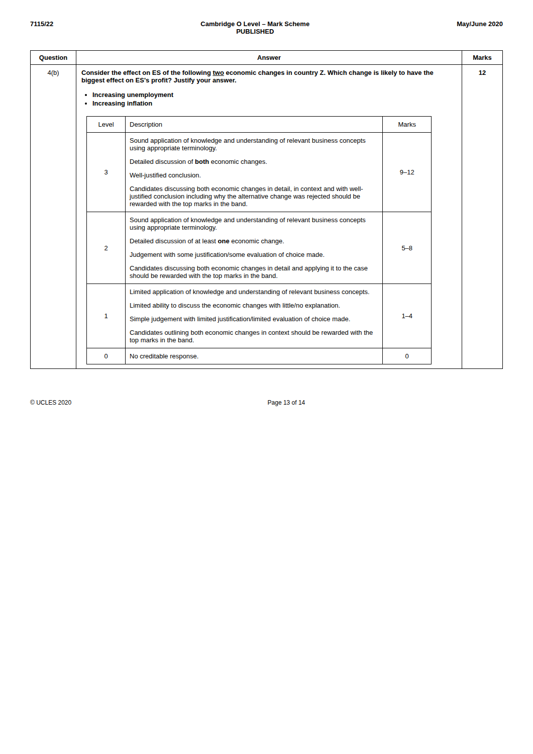7115/22
Cambridge O Level – Mark Scheme
PUBLISHED
May/June 2020
| Question | Answer | Marks |
| --- | --- | --- |
| 4(b) | Consider the effect on ES of the following two economic changes in country Z. Which change is likely to have the biggest effect on ES's profit? Justify your answer. Increasing unemployment Increasing inflation / Level / Description / Marks / / --- / --- / --- / / 3 / Sound application of knowledge and understanding of relevant business concepts using appropriate terminology. Detailed discussion of both economic changes. Well-justified conclusion. Candidates discussing both economic changes in detail, in context and with well-justified conclusion including why the alternative change was rejected should be rewarded with the top marks in the band. / 9–12 / / 2 / Sound application of knowledge and understanding of relevant business concepts using appropriate terminology. Detailed discussion of at least one economic change. Judgement with some justification/some evaluation of choice made. Candidates discussing both economic changes in detail and applying it to the case should be rewarded with the top marks in the band. / 5–8 / / 1 / Limited application of knowledge and understanding of relevant business concepts. Limited ability to discuss the economic changes with little/no explanation. Simple judgement with limited justification/limited evaluation of choice made. Candidates outlining both economic changes in context should be rewarded with the top marks in the band. / 1–4 / / 0 / No creditable response. / 0 / | 12 |
© UCLES 2020
Page 13 of 14